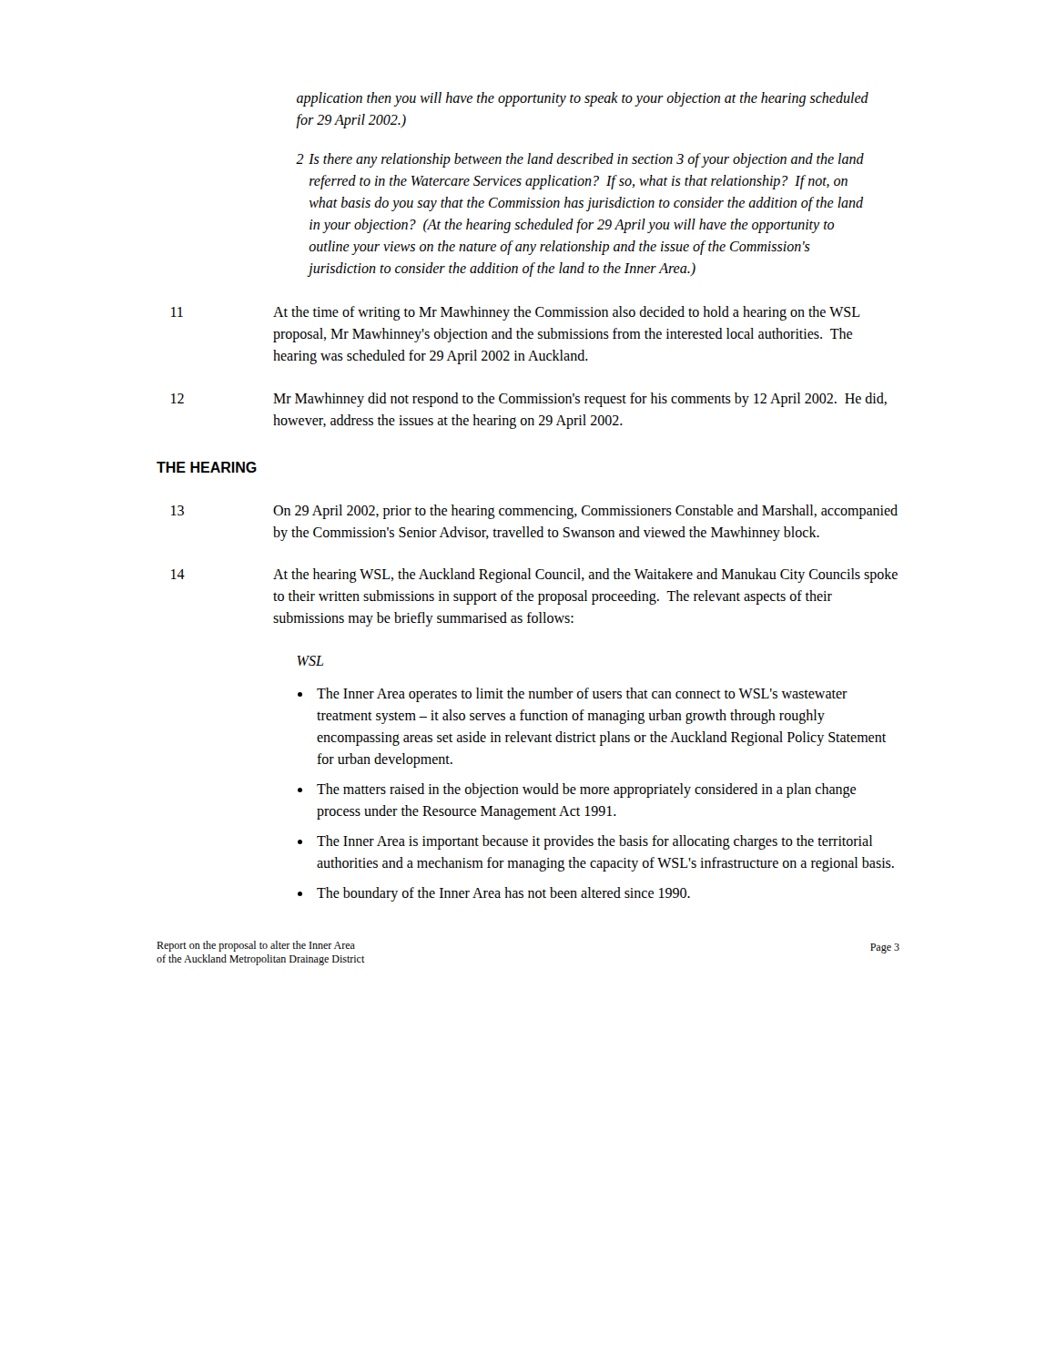application then you will have the opportunity to speak to your objection at the hearing scheduled for 29 April 2002.)
2
Is there any relationship between the land described in section 3 of your objection and the land referred to in the Watercare Services application? If so, what is that relationship? If not, on what basis do you say that the Commission has jurisdiction to consider the addition of the land in your objection? (At the hearing scheduled for 29 April you will have the opportunity to outline your views on the nature of any relationship and the issue of the Commission's jurisdiction to consider the addition of the land to the Inner Area.)
11
At the time of writing to Mr Mawhinney the Commission also decided to hold a hearing on the WSL proposal, Mr Mawhinney's objection and the submissions from the interested local authorities. The hearing was scheduled for 29 April 2002 in Auckland.
12
Mr Mawhinney did not respond to the Commission's request for his comments by 12 April 2002. He did, however, address the issues at the hearing on 29 April 2002.
THE HEARING
13
On 29 April 2002, prior to the hearing commencing, Commissioners Constable and Marshall, accompanied by the Commission's Senior Advisor, travelled to Swanson and viewed the Mawhinney block.
14
At the hearing WSL, the Auckland Regional Council, and the Waitakere and Manukau City Councils spoke to their written submissions in support of the proposal proceeding. The relevant aspects of their submissions may be briefly summarised as follows:
WSL
The Inner Area operates to limit the number of users that can connect to WSL's wastewater treatment system – it also serves a function of managing urban growth through roughly encompassing areas set aside in relevant district plans or the Auckland Regional Policy Statement for urban development.
The matters raised in the objection would be more appropriately considered in a plan change process under the Resource Management Act 1991.
The Inner Area is important because it provides the basis for allocating charges to the territorial authorities and a mechanism for managing the capacity of WSL's infrastructure on a regional basis.
The boundary of the Inner Area has not been altered since 1990.
Report on the proposal to alter the Inner Area
of the Auckland Metropolitan Drainage District
Page 3